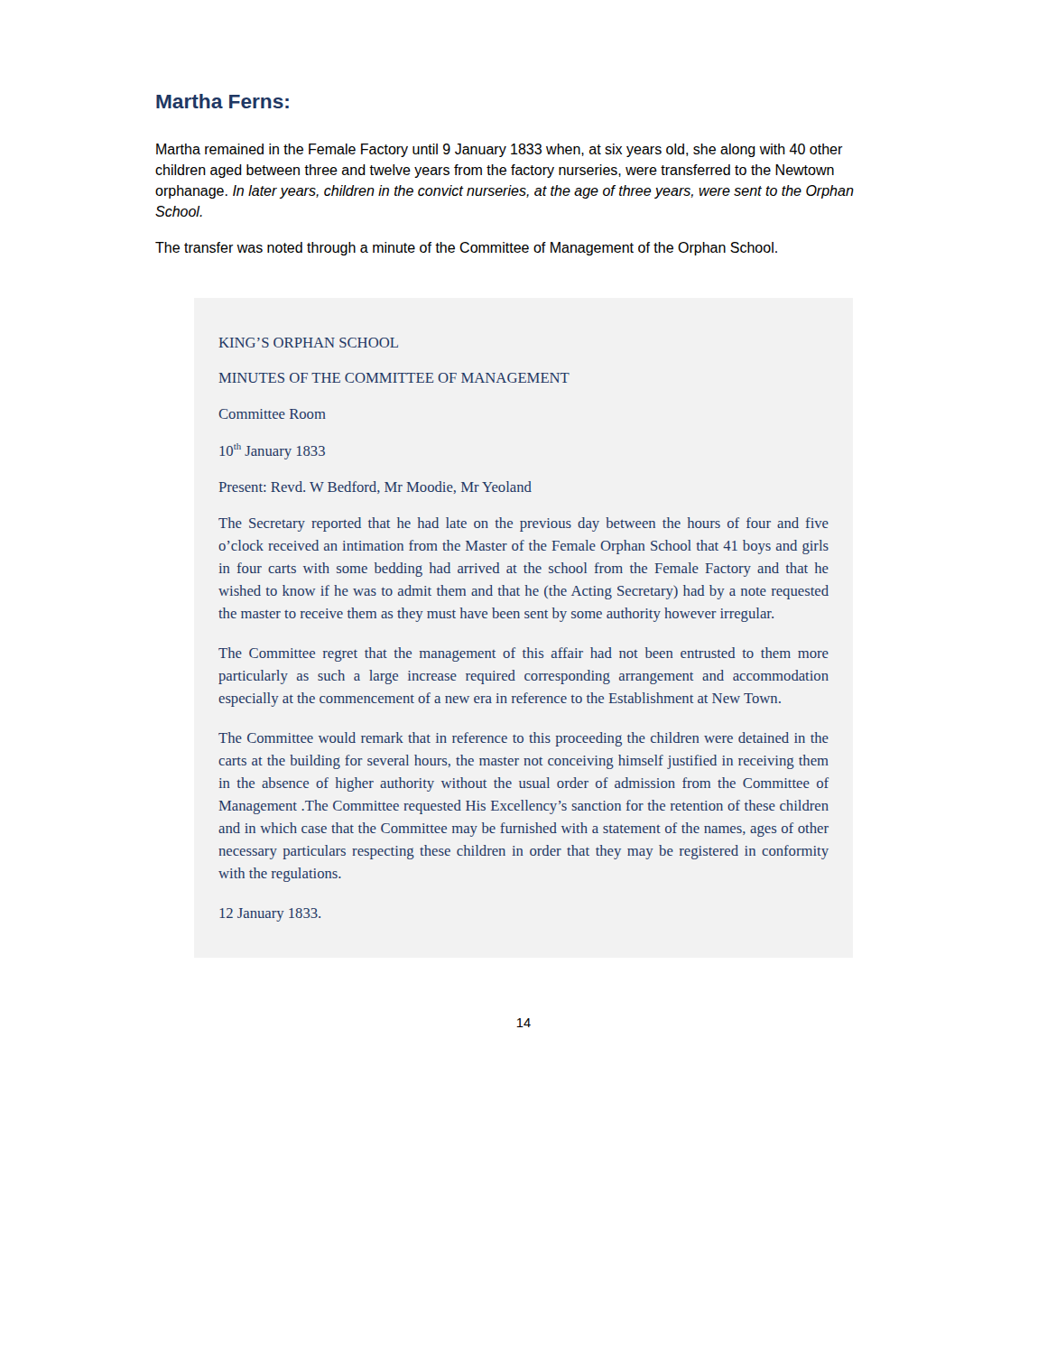Martha Ferns:
Martha remained in the Female Factory until 9 January 1833 when, at six years old, she along with 40 other children aged between three and twelve years from the factory nurseries, were transferred to the Newtown orphanage. In later years, children in the convict nurseries, at the age of three years, were sent to the Orphan School.
The transfer was noted through a minute of the Committee of Management of the Orphan School.
KING’S ORPHAN SCHOOL
MINUTES OF THE COMMITTEE OF MANAGEMENT
Committee Room
10th January 1833
Present: Revd. W Bedford, Mr Moodie, Mr Yeoland
The Secretary reported that he had late on the previous day between the hours of four and five o’clock received an intimation from the Master of the Female Orphan School that 41 boys and girls in four carts with some bedding had arrived at the school from the Female Factory and that he wished to know if he was to admit them and that he (the Acting Secretary) had by a note requested the master to receive them as they must have been sent by some authority however irregular.
The Committee regret that the management of this affair had not been entrusted to them more particularly as such a large increase required corresponding arrangement and accommodation especially at the commencement of a new era in reference to the Establishment at New Town.
The Committee would remark that in reference to this proceeding the children were detained in the carts at the building for several hours, the master not conceiving himself justified in receiving them in the absence of higher authority without the usual order of admission from the Committee of Management .The Committee requested His Excellency’s sanction for the retention of these children and in which case that the Committee may be furnished with a statement of the names, ages of other necessary particulars respecting these children in order that they may be registered in conformity with the regulations.
12 January 1833.
14